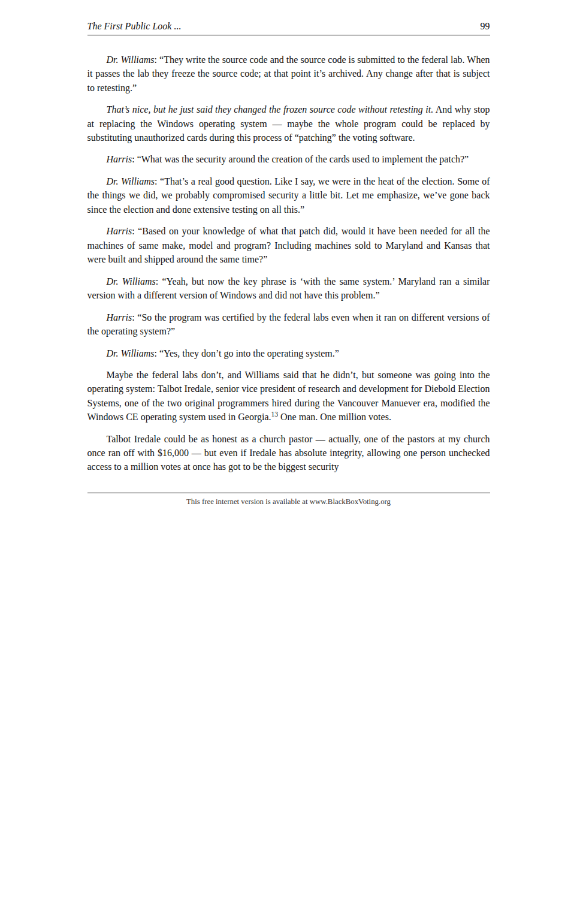The First Public Look ... 99
Dr. Williams: “They write the source code and the source code is submitted to the federal lab. When it passes the lab they freeze the source code; at that point it’s archived. Any change after that is subject to retesting.”
That’s nice, but he just said they changed the frozen source code without retesting it. And why stop at replacing the Windows operating system — maybe the whole program could be replaced by substituting unauthorized cards during this process of “patching” the voting software.
Harris: “What was the security around the creation of the cards used to implement the patch?”
Dr. Williams: “That’s a real good question. Like I say, we were in the heat of the election. Some of the things we did, we probably compromised security a little bit. Let me emphasize, we’ve gone back since the election and done extensive testing on all this.”
Harris: “Based on your knowledge of what that patch did, would it have been needed for all the machines of same make, model and program? Including machines sold to Maryland and Kansas that were built and shipped around the same time?”
Dr. Williams: “Yeah, but now the key phrase is ‘with the same system.’ Maryland ran a similar version with a different version of Windows and did not have this problem.”
Harris: “So the program was certified by the federal labs even when it ran on different versions of the operating system?”
Dr. Williams: “Yes, they don’t go into the operating system.”
Maybe the federal labs don’t, and Williams said that he didn’t, but someone was going into the operating system: Talbot Iredale, senior vice president of research and development for Diebold Election Systems, one of the two original programmers hired during the Vancouver Manuever era, modified the Windows CE operating system used in Georgia.13 One man. One million votes.
Talbot Iredale could be as honest as a church pastor — actually, one of the pastors at my church once ran off with $16,000 — but even if Iredale has absolute integrity, allowing one person unchecked access to a million votes at once has got to be the biggest security
This free internet version is available at www.BlackBoxVoting.org